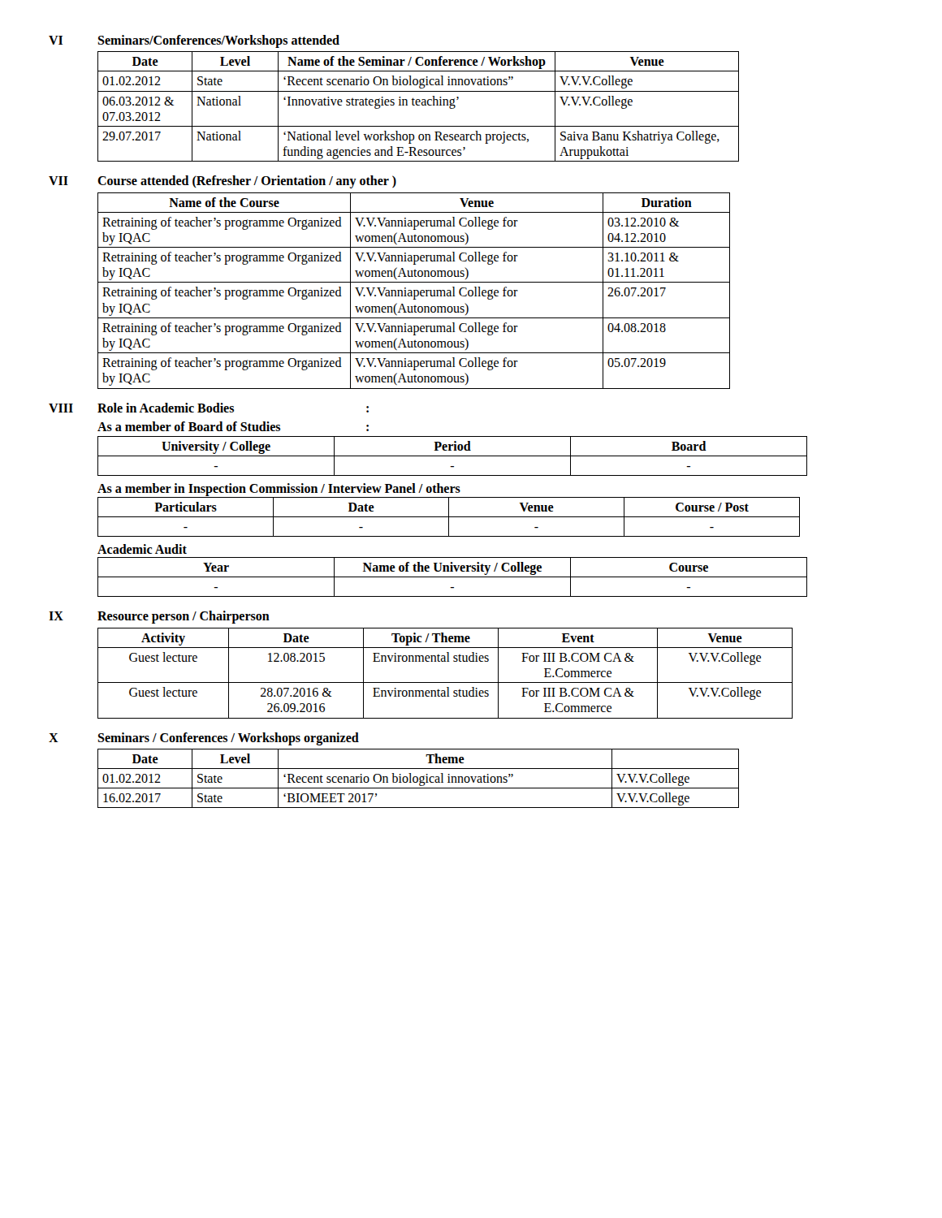VI Seminars/Conferences/Workshops attended
| Date | Level | Name of the Seminar / Conference / Workshop | Venue |
| --- | --- | --- | --- |
| 01.02.2012 | State | ‘Recent scenario On biological innovations” | V.V.V.College |
| 06.03.2012 & 07.03.2012 | National | ‘Innovative strategies in teaching’ | V.V.V.College |
| 29.07.2017 | National | ‘National level workshop on Research projects, funding agencies and E-Resources’ | Saiva Banu Kshatriya College, Aruppukottai |
VII Course attended (Refresher / Orientation / any other )
| Name of the Course | Venue | Duration |
| --- | --- | --- |
| Retraining of teacher’s programme Organized by IQAC | V.V.Vanniaperumal College for women(Autonomous) | 03.12.2010 & 04.12.2010 |
| Retraining of teacher’s programme Organized by IQAC | V.V.Vanniaperumal College for women(Autonomous) | 31.10.2011 & 01.11.2011 |
| Retraining of teacher’s programme Organized by IQAC | V.V.Vanniaperumal College for women(Autonomous) | 26.07.2017 |
| Retraining of teacher’s programme Organized by IQAC | V.V.Vanniaperumal College for women(Autonomous) | 04.08.2018 |
| Retraining of teacher’s programme Organized by IQAC | V.V.Vanniaperumal College for women(Autonomous) | 05.07.2019 |
VIII Role in Academic Bodies:
As a member of Board of Studies:
| University / College | Period | Board |
| --- | --- | --- |
| - | - | - |
As a member in Inspection Commission / Interview Panel / others
| Particulars | Date | Venue | Course / Post |
| --- | --- | --- | --- |
| - | - | - | - |
Academic Audit
| Year | Name of the University / College | Course |
| --- | --- | --- |
| - | - | - |
IX Resource person / Chairperson
| Activity | Date | Topic / Theme | Event | Venue |
| --- | --- | --- | --- | --- |
| Guest lecture | 12.08.2015 | Environmental studies | For III B.COM CA & E.Commerce | V.V.V.College |
| Guest lecture | 28.07.2016 & 26.09.2016 | Environmental studies | For III B.COM CA & E.Commerce | V.V.V.College |
X Seminars / Conferences / Workshops organized
| Date | Level | Theme | |
| --- | --- | --- | --- |
| 01.02.2012 | State | ‘Recent scenario On biological innovations” | V.V.V.College |
| 16.02.2017 | State | ‘BIOMEET 2017’ | V.V.V.College |